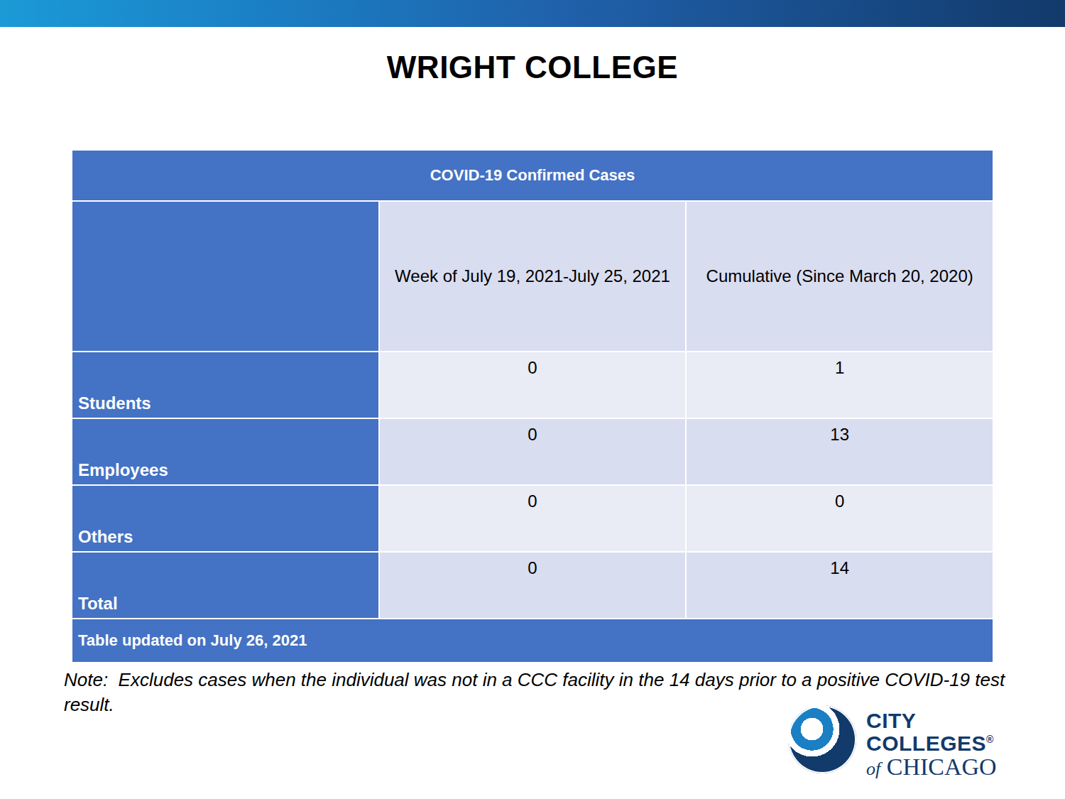WRIGHT COLLEGE
| COVID-19 Confirmed Cases |
| --- |
| | Week of July 19, 2021-July 25, 2021 | Cumulative (Since March 20, 2020) |
| Students | 0 | 1 |
| Employees | 0 | 13 |
| Others | 0 | 0 |
| Total | 0 | 14 |
| Table updated on July 26, 2021 |
Note: Excludes cases when the individual was not in a CCC facility in the 14 days prior to a positive COVID-19 test result.
CITY COLLEGES®
of CHICAGO